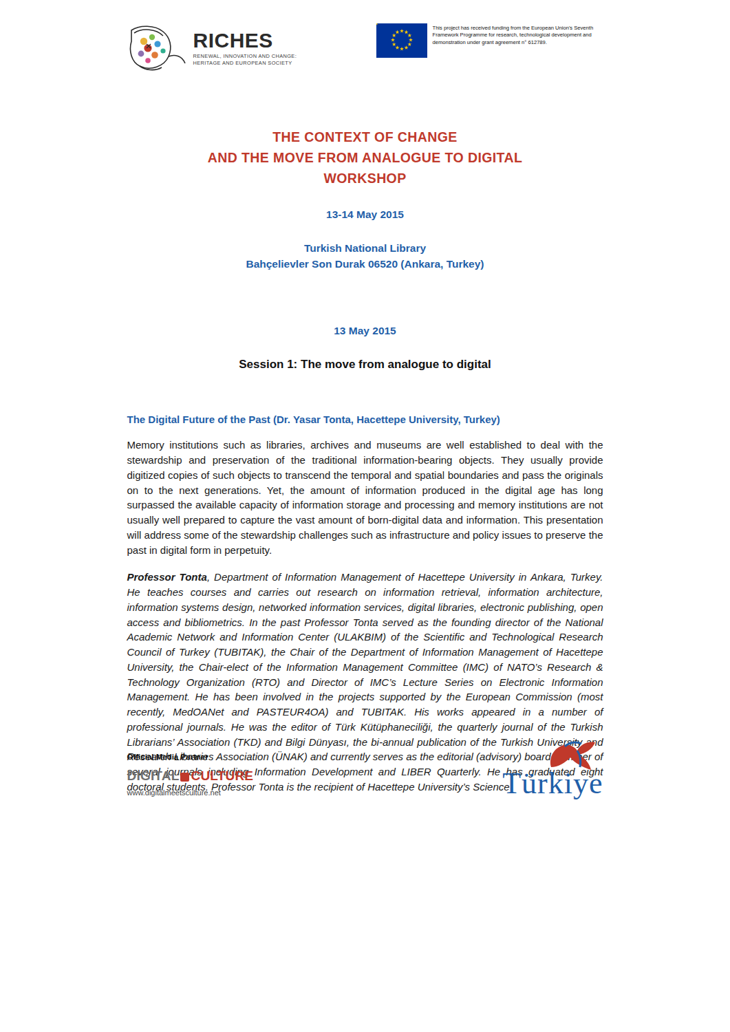RICHES
Renewal, Innovation and Change:
Heritage and European Society
This project has received funding from the European Union's Seventh Framework Programme for research, technological development and demonstration under grant agreement n° 612789.
The Context of Change
and the Move from Analogue to Digital
Workshop
13-14 May 2015
Turkish National Library
Bahçelievler Son Durak 06520 (Ankara, Turkey)
13 May 2015
Session 1: The move from analogue to digital
The Digital Future of the Past (Dr. Yasar Tonta, Hacettepe University, Turkey)
Memory institutions such as libraries, archives and museums are well established to deal with the stewardship and preservation of the traditional information-bearing objects. They usually provide digitized copies of such objects to transcend the temporal and spatial boundaries and pass the originals on to the next generations. Yet, the amount of information produced in the digital age has long surpassed the available capacity of information storage and processing and memory institutions are not usually well prepared to capture the vast amount of born-digital data and information. This presentation will address some of the stewardship challenges such as infrastructure and policy issues to preserve the past in digital form in perpetuity.
Professor Tonta, Department of Information Management of Hacettepe University in Ankara, Turkey. He teaches courses and carries out research on information retrieval, information architecture, information systems design, networked information services, digital libraries, electronic publishing, open access and bibliometrics. In the past Professor Tonta served as the founding director of the National Academic Network and Information Center (ULAKBIM) of the Scientific and Technological Research Council of Turkey (TUBITAK), the Chair of the Department of Information Management of Hacettepe University, the Chair-elect of the Information Management Committee (IMC) of NATO’s Research & Technology Organization (RTO) and Director of IMC’s Lecture Series on Electronic Information Management. He has been involved in the projects supported by the European Commission (most recently, MedOANet and PASTEUR4OA) and TUBITAK. His works appeared in a number of professional journals. He was the editor of Türk Kütüphaneciliği, the quarterly journal of the Turkish Librarians’ Association (TKD) and Bilgi Dünyası, the bi-annual publication of the Turkish University and Research Libraries Association (ÜNAK) and currently serves as the editorial (advisory) board member of several journals including Information Development and LIBER Quarterly. He has graduated eight doctoral students. Professor Tonta is the recipient of Hacettepe University’s Science
Official Media Partner
DIGITAL CULTURE
www.digitalmeetsculture.net
Türkiye